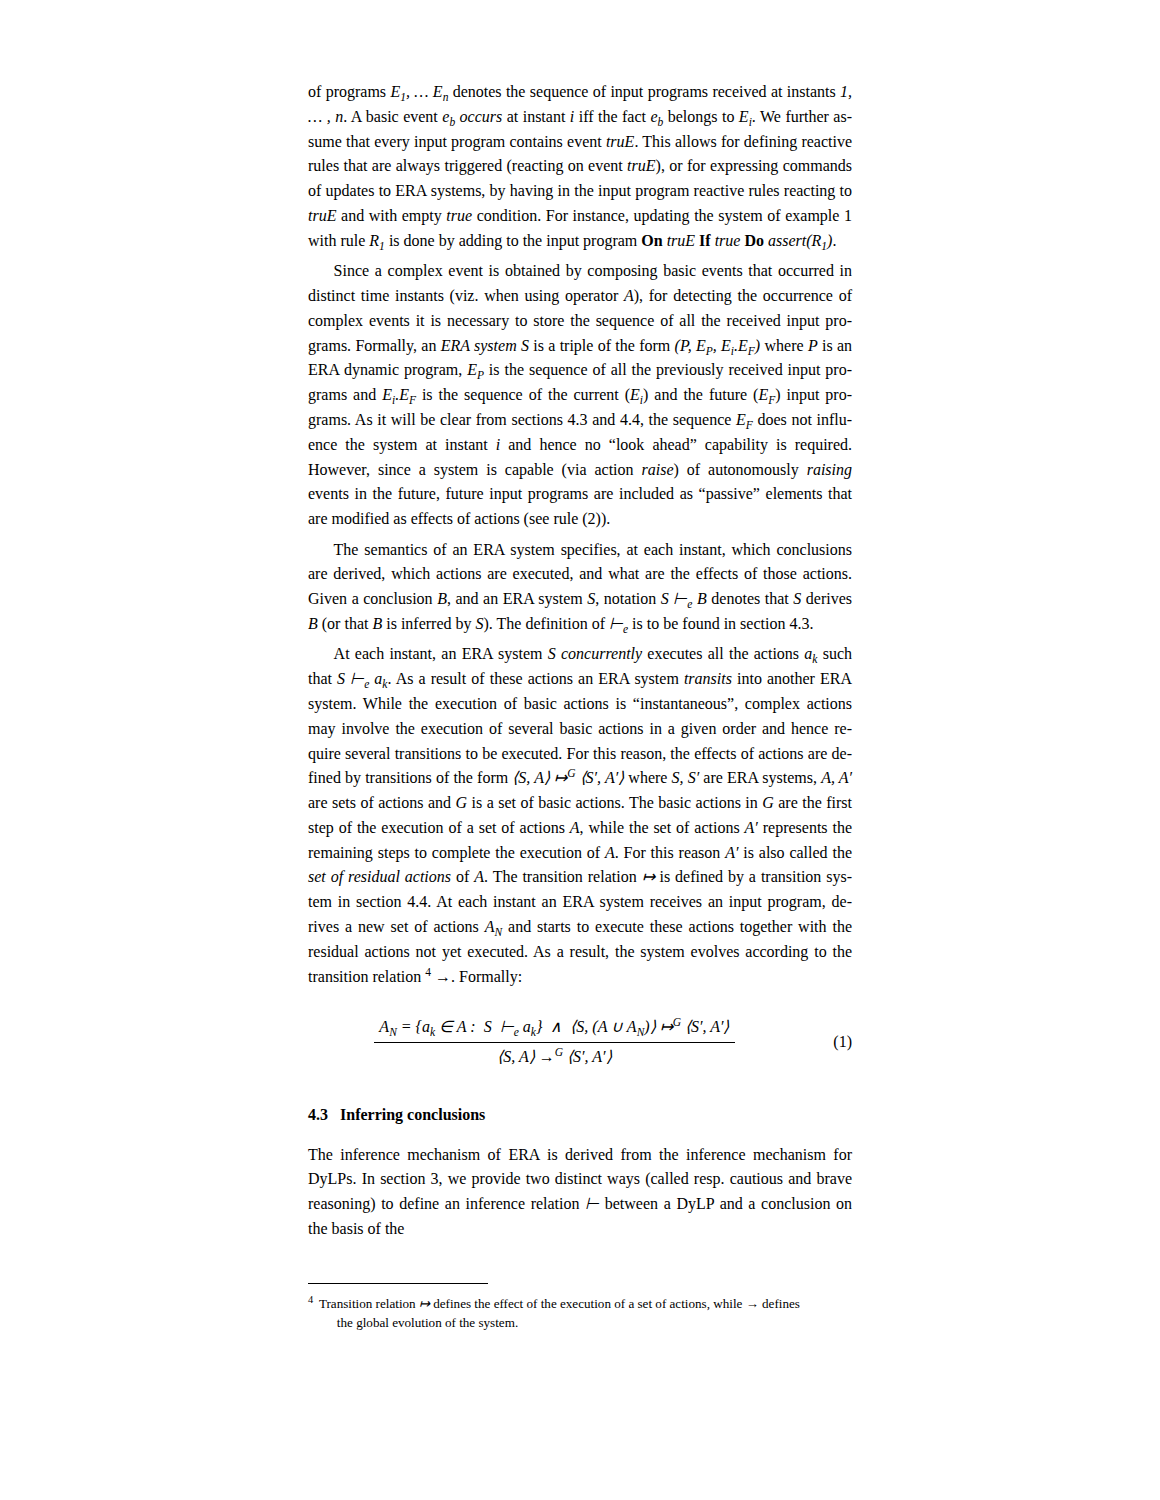of programs E1, … En denotes the sequence of input programs received at instants 1, … , n. A basic event eb occurs at instant i iff the fact eb belongs to Ei. We further assume that every input program contains event truE. This allows for defining reactive rules that are always triggered (reacting on event truE), or for expressing commands of updates to ERA systems, by having in the input program reactive rules reacting to truE and with empty true condition. For instance, updating the system of example 1 with rule R1 is done by adding to the input program On truE If true Do assert(R1).
Since a complex event is obtained by composing basic events that occurred in distinct time instants (viz. when using operator A), for detecting the occurrence of complex events it is necessary to store the sequence of all the received input programs. Formally, an ERA system S is a triple of the form (P, EP, Ei.EF) where P is an ERA dynamic program, EP is the sequence of all the previously received input programs and Ei.EF is the sequence of the current (Ei) and the future (EF) input programs. As it will be clear from sections 4.3 and 4.4, the sequence EF does not influence the system at instant i and hence no “look ahead” capability is required. However, since a system is capable (via action raise) of autonomously raising events in the future, future input programs are included as “passive” elements that are modified as effects of actions (see rule (2)).
The semantics of an ERA system specifies, at each instant, which conclusions are derived, which actions are executed, and what are the effects of those actions. Given a conclusion B, and an ERA system S, notation S ⊢e B denotes that S derives B (or that B is inferred by S). The definition of ⊢e is to be found in section 4.3.
At each instant, an ERA system S concurrently executes all the actions ak such that S ⊢e ak. As a result of these actions an ERA system transits into another ERA system. While the execution of basic actions is “instantaneous”, complex actions may involve the execution of several basic actions in a given order and hence require several transitions to be executed. For this reason, the effects of actions are defined by transitions of the form ⟨S, A⟩ ↦G ⟨S′, A′⟩ where S, S′ are ERA systems, A, A′ are sets of actions and G is a set of basic actions. The basic actions in G are the first step of the execution of a set of actions A, while the set of actions A′ represents the remaining steps to complete the execution of A. For this reason A′ is also called the set of residual actions of A. The transition relation ↦ is defined by a transition system in section 4.4. At each instant an ERA system receives an input program, derives a new set of actions AN and starts to execute these actions together with the residual actions not yet executed. As a result, the system evolves according to the transition relation 4 →. Formally:
AN = {ak ∈ A : S ⊢e ak} ∧ ⟨S, (A ∪ AN)⟩ ↦G ⟨S′, A′⟩ ⟨S, A⟩ →G ⟨S′, A′⟩
(1)
4.3 Inferring conclusions
The inference mechanism of ERA is derived from the inference mechanism for DyLPs. In section 3, we provide two distinct ways (called resp. cautious and brave reasoning) to define an inference relation ⊢ between a DyLP and a conclusion on the basis of the
4 Transition relation ↦ defines the effect of the execution of a set of actions, while → defines the global evolution of the system.